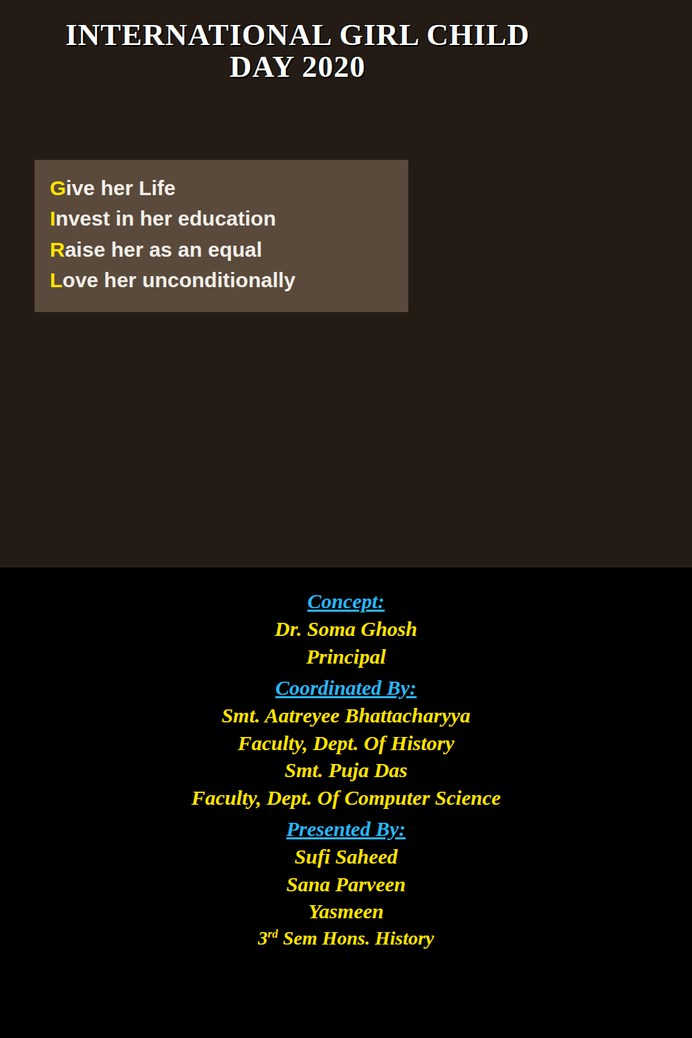International Girl Child
Day 2020
Give her Life
Invest in her education
Raise her as an equal
Love her unconditionally
Concept:
Dr. Soma Ghosh
Principal
Coordinated By:
Smt. Aatreyee Bhattacharyya
Faculty, Dept. Of History
Smt. Puja Das
Faculty, Dept. Of Computer Science
Presented By:
Sufi Saheed
Sana Parveen
Yasmeen
3rd Sem Hons. History